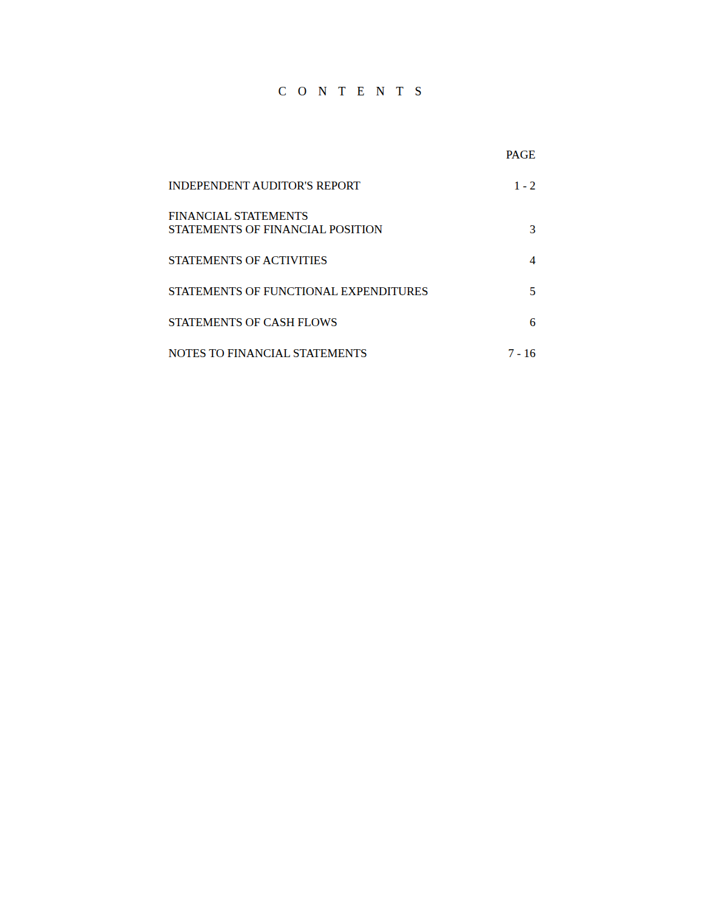C O N T E N T S
| | PAGE |
| INDEPENDENT AUDITOR'S REPORT | 1 - 2 |
| FINANCIAL STATEMENTS | |
| STATEMENTS OF FINANCIAL POSITION | 3 |
| STATEMENTS OF ACTIVITIES | 4 |
| STATEMENTS OF FUNCTIONAL EXPENDITURES | 5 |
| STATEMENTS OF CASH FLOWS | 6 |
| NOTES TO FINANCIAL STATEMENTS | 7 - 16 |